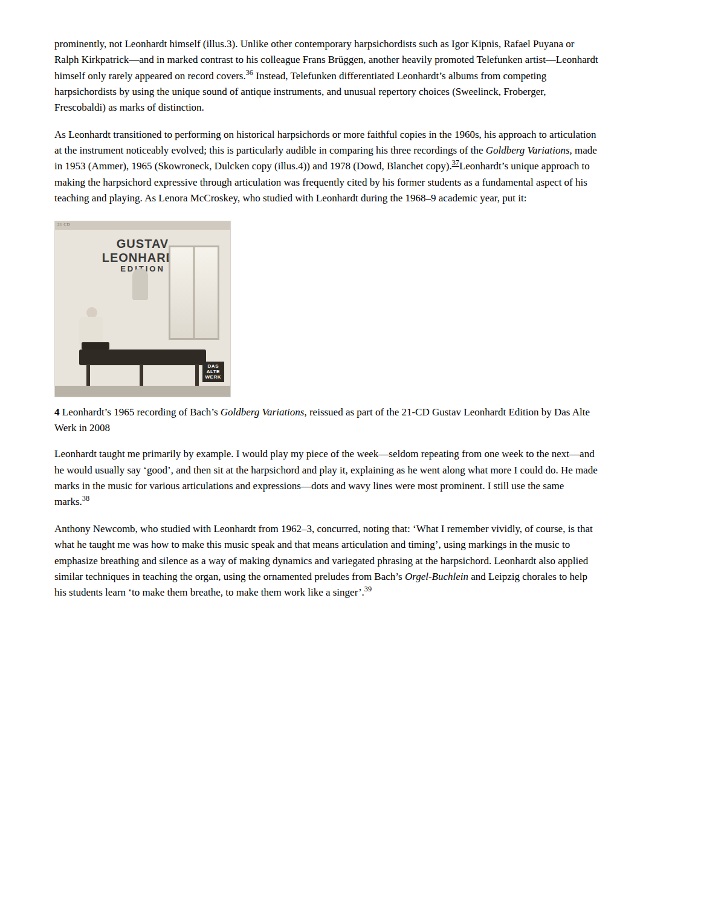prominently, not Leonhardt himself (illus.3). Unlike other contemporary harpsichordists such as Igor Kipnis, Rafael Puyana or Ralph Kirkpatrick—and in marked contrast to his colleague Frans Brüggen, another heavily promoted Telefunken artist—Leonhardt himself only rarely appeared on record covers.36 Instead, Telefunken differentiated Leonhardt’s albums from competing harpsichordists by using the unique sound of antique instruments, and unusual repertory choices (Sweelinck, Froberger, Frescobaldi) as marks of distinction.
As Leonhardt transitioned to performing on historical harpsichords or more faithful copies in the 1960s, his approach to articulation at the instrument noticeably evolved; this is particularly audible in comparing his three recordings of the Goldberg Variations, made in 1953 (Ammer), 1965 (Skowroneck, Dulcken copy (illus.4)) and 1978 (Dowd, Blanchet copy).37Leonhardt’s unique approach to making the harpsichord expressive through articulation was frequently cited by his former students as a fundamental aspect of his teaching and playing. As Lenora McCroskey, who studied with Leonhardt during the 1968–9 academic year, put it:
21 CD
GUSTAV LEONHARDT EDITION
DAS
ALTE
WERK
4 Leonhardt’s 1965 recording of Bach’s Goldberg Variations, reissued as part of the 21-CD Gustav Leonhardt Edition by Das Alte Werk in 2008
Leonhardt taught me primarily by example. I would play my piece of the week—seldom repeating from one week to the next—and he would usually say ‘good’, and then sit at the harpsichord and play it, explaining as he went along what more I could do. He made marks in the music for various articulations and expressions—dots and wavy lines were most prominent. I still use the same marks.38
Anthony Newcomb, who studied with Leonhardt from 1962–3, concurred, noting that: ‘What I remember vividly, of course, is that what he taught me was how to make this music speak and that means articulation and timing’, using markings in the music to emphasize breathing and silence as a way of making dynamics and variegated phrasing at the harpsichord. Leonhardt also applied similar techniques in teaching the organ, using the ornamented preludes from Bach’s Orgel-Buchlein and Leipzig chorales to help his students learn ‘to make them breathe, to make them work like a singer’.39